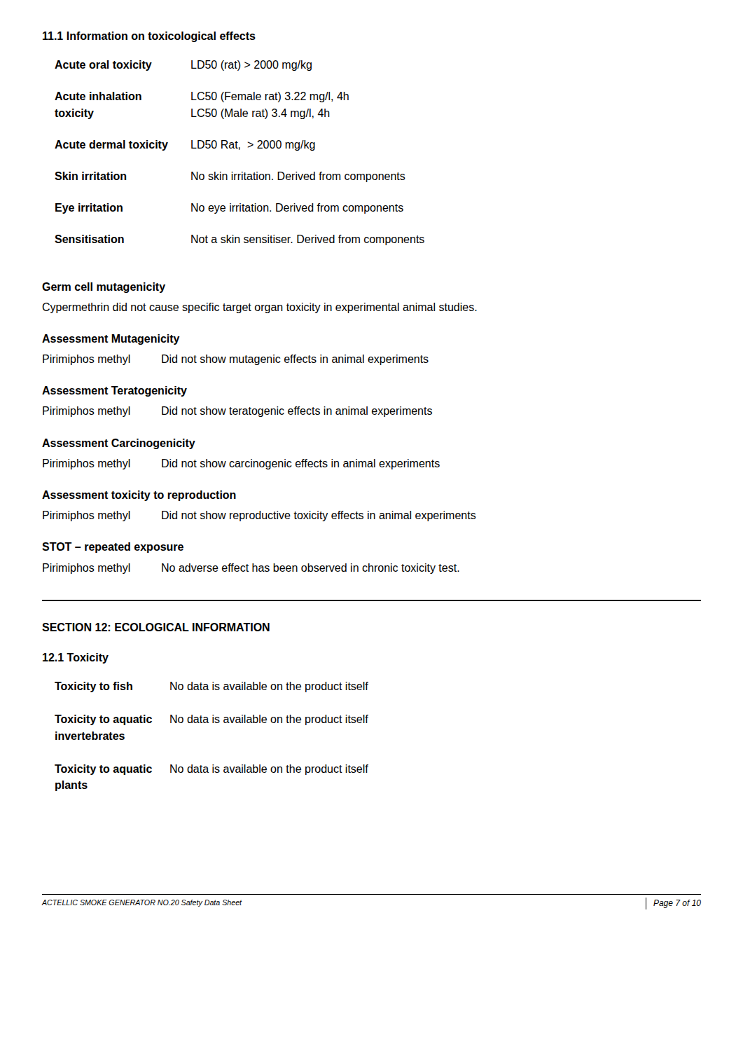11.1 Information on toxicological effects
| Acute oral toxicity | LD50 (rat) > 2000 mg/kg |
| Acute inhalation toxicity | LC50 (Female rat) 3.22 mg/l, 4h LC50 (Male rat) 3.4 mg/l, 4h |
| Acute dermal toxicity | LD50 Rat, > 2000 mg/kg |
| Skin irritation | No skin irritation. Derived from components |
| Eye irritation | No eye irritation. Derived from components |
| Sensitisation | Not a skin sensitiser. Derived from components |
Germ cell mutagenicity
Cypermethrin did not cause specific target organ toxicity in experimental animal studies.
Assessment Mutagenicity
Pirimiphos methyl Did not show mutagenic effects in animal experiments
Assessment Teratogenicity
Pirimiphos methyl Did not show teratogenic effects in animal experiments
Assessment Carcinogenicity
Pirimiphos methyl Did not show carcinogenic effects in animal experiments
Assessment toxicity to reproduction
Pirimiphos methyl Did not show reproductive toxicity effects in animal experiments
STOT – repeated exposure
Pirimiphos methyl No adverse effect has been observed in chronic toxicity test.
SECTION 12: ECOLOGICAL INFORMATION
12.1 Toxicity
| Toxicity to fish | No data is available on the product itself |
| Toxicity to aquatic invertebrates | No data is available on the product itself |
| Toxicity to aquatic plants | No data is available on the product itself |
ACTELLIC SMOKE GENERATOR NO.20 Safety Data Sheet Page 7 of 10